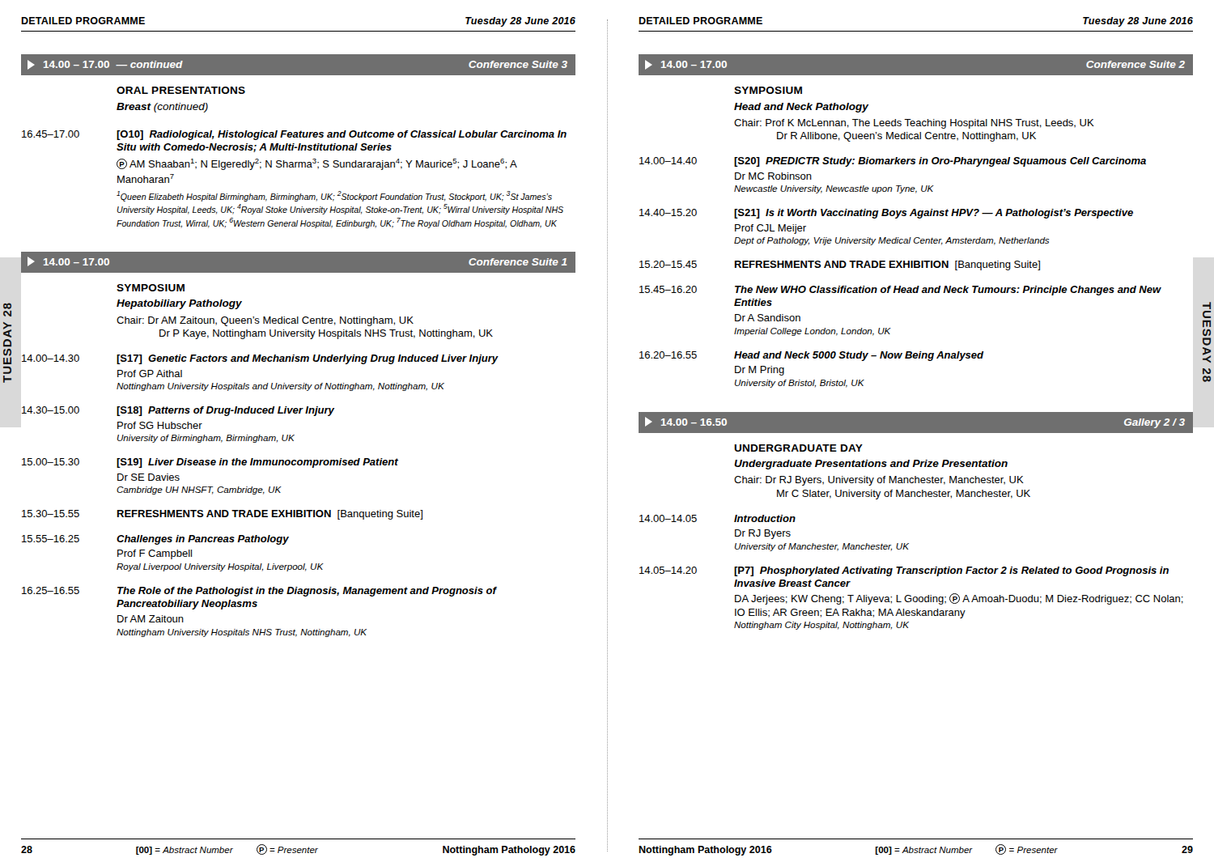TUESDAY 28
DETAILED PROGRAMME
Tuesday 28 June 2016
14.00 – 17.00— continued
Conference Suite 3
ORAL PRESENTATIONS
Breast (continued)
16.45–17.00
[O10] Radiological, Histological Features and Outcome of Classical Lobular Carcinoma In Situ with Comedo-Necrosis; A Multi-Institutional Series
P AM Shaaban1; N Elgeredly2; N Sharma3; S Sundararajan4; Y Maurice5; J Loane6; A Manoharan7
1Queen Elizabeth Hospital Birmingham, Birmingham, UK; 2Stockport Foundation Trust, Stockport, UK; 3St James’s University Hospital, Leeds, UK; 4Royal Stoke University Hospital, Stoke-on-Trent, UK; 5Wirral University Hospital NHS Foundation Trust, Wirral, UK; 6Western General Hospital, Edinburgh, UK; 7The Royal Oldham Hospital, Oldham, UK
14.00 – 17.00
Conference Suite 1
SYMPOSIUM
Hepatobiliary Pathology
Chair: Dr AM Zaitoun, Queen’s Medical Centre, Nottingham, UK
Dr P Kaye, Nottingham University Hospitals NHS Trust, Nottingham, UK
14.00–14.30
[S17] Genetic Factors and Mechanism Underlying Drug Induced Liver Injury
Prof GP Aithal
Nottingham University Hospitals and University of Nottingham, Nottingham, UK
14.30–15.00
[S18] Patterns of Drug-Induced Liver Injury
Prof SG Hubscher
University of Birmingham, Birmingham, UK
15.00–15.30
[S19] Liver Disease in the Immunocompromised Patient
Dr SE Davies
Cambridge UH NHSFT, Cambridge, UK
15.30–15.55
REFRESHMENTS and TRADE EXHIBITION [Banqueting Suite]
15.55–16.25
Challenges in Pancreas Pathology
Prof F Campbell
Royal Liverpool University Hospital, Liverpool, UK
16.25–16.55
The Role of the Pathologist in the Diagnosis, Management and Prognosis of Pancreatobiliary Neoplasms
Dr AM Zaitoun
Nottingham University Hospitals NHS Trust, Nottingham, UK
28
[00] = Abstract Number P = Presenter
Nottingham Pathology 2016
TUESDAY 28
DETAILED PROGRAMME
Tuesday 28 June 2016
14.00 – 17.00
Conference Suite 2
SYMPOSIUM
Head and Neck Pathology
Chair: Prof K McLennan, The Leeds Teaching Hospital NHS Trust, Leeds, UK
Dr R Allibone, Queen’s Medical Centre, Nottingham, UK
14.00–14.40
[S20] PREDICTR Study: Biomarkers in Oro-Pharyngeal Squamous Cell Carcinoma
Dr MC Robinson
Newcastle University, Newcastle upon Tyne, UK
14.40–15.20
[S21] Is it Worth Vaccinating Boys Against HPV? — A Pathologist’s Perspective
Prof CJL Meijer
Dept of Pathology, Vrije University Medical Center, Amsterdam, Netherlands
15.20–15.45
REFRESHMENTS and TRADE EXHIBITION [Banqueting Suite]
15.45–16.20
The New WHO Classification of Head and Neck Tumours: Principle Changes and New Entities
Dr A Sandison
Imperial College London, London, UK
16.20–16.55
Head and Neck 5000 Study – Now Being Analysed
Dr M Pring
University of Bristol, Bristol, UK
14.00 – 16.50
Gallery 2 / 3
UNDERGRADUATE DAY
Undergraduate Presentations and Prize Presentation
Chair: Dr RJ Byers, University of Manchester, Manchester, UK
Mr C Slater, University of Manchester, Manchester, UK
14.00–14.05
Introduction
Dr RJ Byers
University of Manchester, Manchester, UK
14.05–14.20
[P7] Phosphorylated Activating Transcription Factor 2 is Related to Good Prognosis in Invasive Breast Cancer
DA Jerjees; KW Cheng; T Aliyeva; L Gooding; P A Amoah-Duodu; M Diez-Rodriguez; CC Nolan; IO Ellis; AR Green; EA Rakha; MA Aleskandarany
Nottingham City Hospital, Nottingham, UK
Nottingham Pathology 2016
[00] = Abstract Number P = Presenter
29